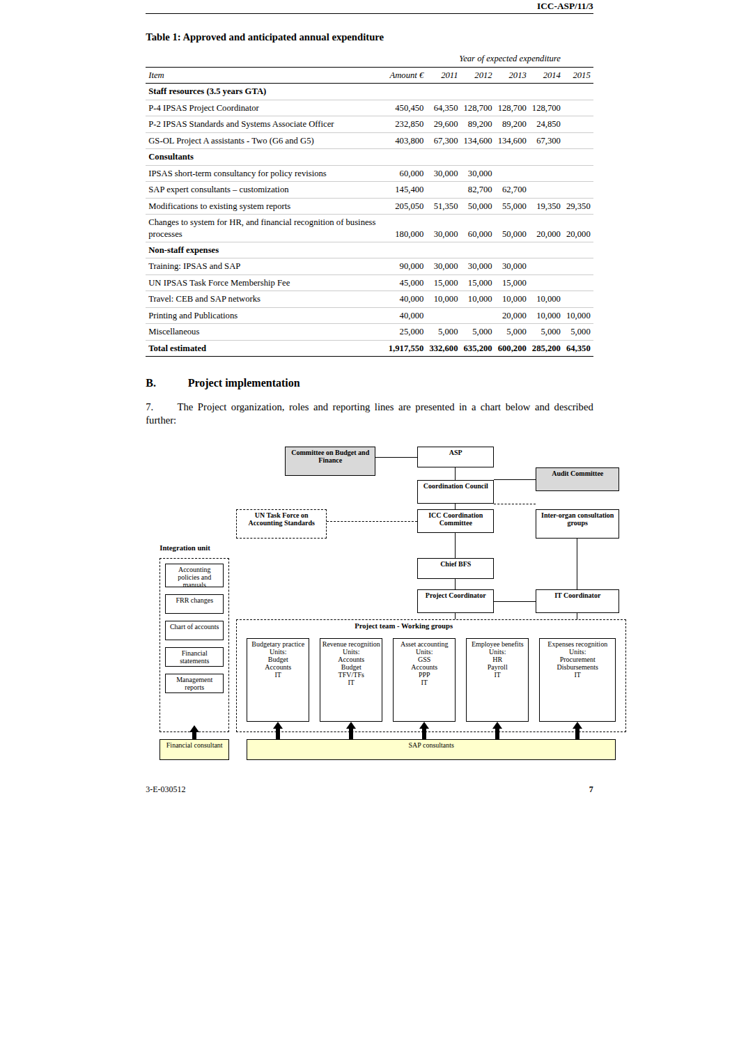ICC-ASP/11/3
Table 1: Approved and anticipated annual expenditure
| | | Year of expected expenditure |
| --- | --- | --- |
| Item | Amount € | 2011 | 2012 | 2013 | 2014 | 2015 |
| Staff resources (3.5 years GTA) |
| P-4 IPSAS Project Coordinator | 450,450 | 64,350 | 128,700 | 128,700 | 128,700 | |
| P-2 IPSAS Standards and Systems Associate Officer | 232,850 | 29,600 | 89,200 | 89,200 | 24,850 | |
| GS-OL Project A assistants - Two (G6 and G5) | 403,800 | 67,300 | 134,600 | 134,600 | 67,300 | |
| Consultants |
| IPSAS short-term consultancy for policy revisions | 60,000 | 30,000 | 30,000 | | | |
| SAP expert consultants – customization | 145,400 | | 82,700 | 62,700 | | |
| Modifications to existing system reports | 205,050 | 51,350 | 50,000 | 55,000 | 19,350 | 29,350 |
| Changes to system for HR, and financial recognition of business processes | 180,000 | 30,000 | 60,000 | 50,000 | 20,000 | 20,000 |
| Non-staff expenses |
| Training: IPSAS and SAP | 90,000 | 30,000 | 30,000 | 30,000 | | |
| UN IPSAS Task Force Membership Fee | 45,000 | 15,000 | 15,000 | 15,000 | | |
| Travel: CEB and SAP networks | 40,000 | 10,000 | 10,000 | 10,000 | 10,000 | |
| Printing and Publications | 40,000 | | | 20,000 | 10,000 | 10,000 |
| Miscellaneous | 25,000 | 5,000 | 5,000 | 5,000 | 5,000 | 5,000 |
| Total estimated | 1,917,550 | 332,600 | 635,200 | 600,200 | 285,200 | 64,350 |
B. Project implementation
7. The Project organization, roles and reporting lines are presented in a chart below and described further:
Committee on Budget and Finance
ASP
Coordination Council
Audit Committee
Inter-organ consultation groups
UN Task Force on Accounting Standards
ICC Coordination Committee
Integration unit
Chief BFS
Accounting policies and manuals
FRR changes
Chart of accounts
Financial statements
Management reports
Project Coordinator
IT Coordinator
Project team - Working groups
Budgetary practice
Units:
Budget
Accounts
IT
Revenue recognition
Units:
Accounts
Budget
TFV/TFs
IT
Asset accounting
Units:
GSS
Accounts
PPP
IT
Employee benefits
Units:
HR
Payroll
IT
Expenses recognition
Units:
Procurement
Disbursements
IT
Financial consultant
SAP consultants
3-E-030512 7